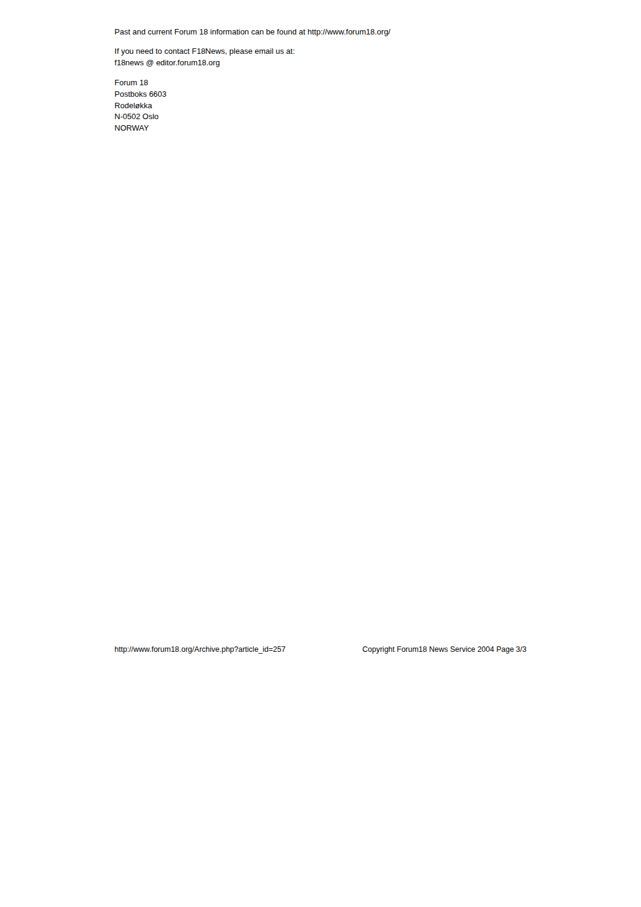Past and current Forum 18 information can be found at http://www.forum18.org/
If you need to contact F18News, please email us at:
f18news @ editor.forum18.org
Forum 18
Postboks 6603
Rodeløkka
N-0502 Oslo
NORWAY
http://www.forum18.org/Archive.php?article_id=257
Copyright Forum18 News Service 2004 Page 3/3